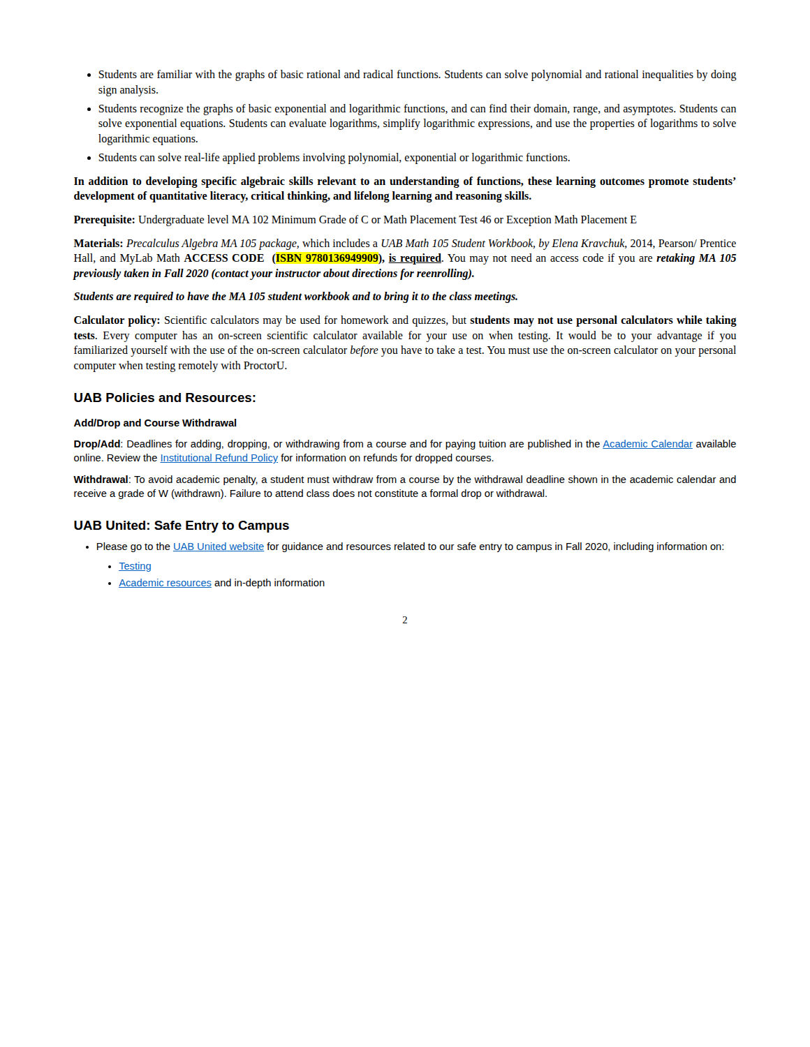Students are familiar with the graphs of basic rational and radical functions. Students can solve polynomial and rational inequalities by doing sign analysis.
Students recognize the graphs of basic exponential and logarithmic functions, and can find their domain, range, and asymptotes. Students can solve exponential equations. Students can evaluate logarithms, simplify logarithmic expressions, and use the properties of logarithms to solve logarithmic equations.
Students can solve real-life applied problems involving polynomial, exponential or logarithmic functions.
In addition to developing specific algebraic skills relevant to an understanding of functions, these learning outcomes promote students’ development of quantitative literacy, critical thinking, and lifelong learning and reasoning skills.
Prerequisite: Undergraduate level MA 102 Minimum Grade of C or Math Placement Test 46 or Exception Math Placement E
Materials: Precalculus Algebra MA 105 package, which includes a UAB Math 105 Student Workbook, by Elena Kravchuk, 2014, Pearson/ Prentice Hall, and MyLab Math ACCESS CODE (ISBN 9780136949909), is required. You may not need an access code if you are retaking MA 105 previously taken in Fall 2020 (contact your instructor about directions for reenrolling).
Students are required to have the MA 105 student workbook and to bring it to the class meetings.
Calculator policy: Scientific calculators may be used for homework and quizzes, but students may not use personal calculators while taking tests. Every computer has an on-screen scientific calculator available for your use on when testing. It would be to your advantage if you familiarized yourself with the use of the on-screen calculator before you have to take a test. You must use the on-screen calculator on your personal computer when testing remotely with ProctorU.
UAB Policies and Resources:
Add/Drop and Course Withdrawal
Drop/Add: Deadlines for adding, dropping, or withdrawing from a course and for paying tuition are published in the Academic Calendar available online. Review the Institutional Refund Policy for information on refunds for dropped courses.
Withdrawal: To avoid academic penalty, a student must withdraw from a course by the withdrawal deadline shown in the academic calendar and receive a grade of W (withdrawn). Failure to attend class does not constitute a formal drop or withdrawal.
UAB United: Safe Entry to Campus
Please go to the UAB United website for guidance and resources related to our safe entry to campus in Fall 2020, including information on:
Testing
Academic resources and in-depth information
2